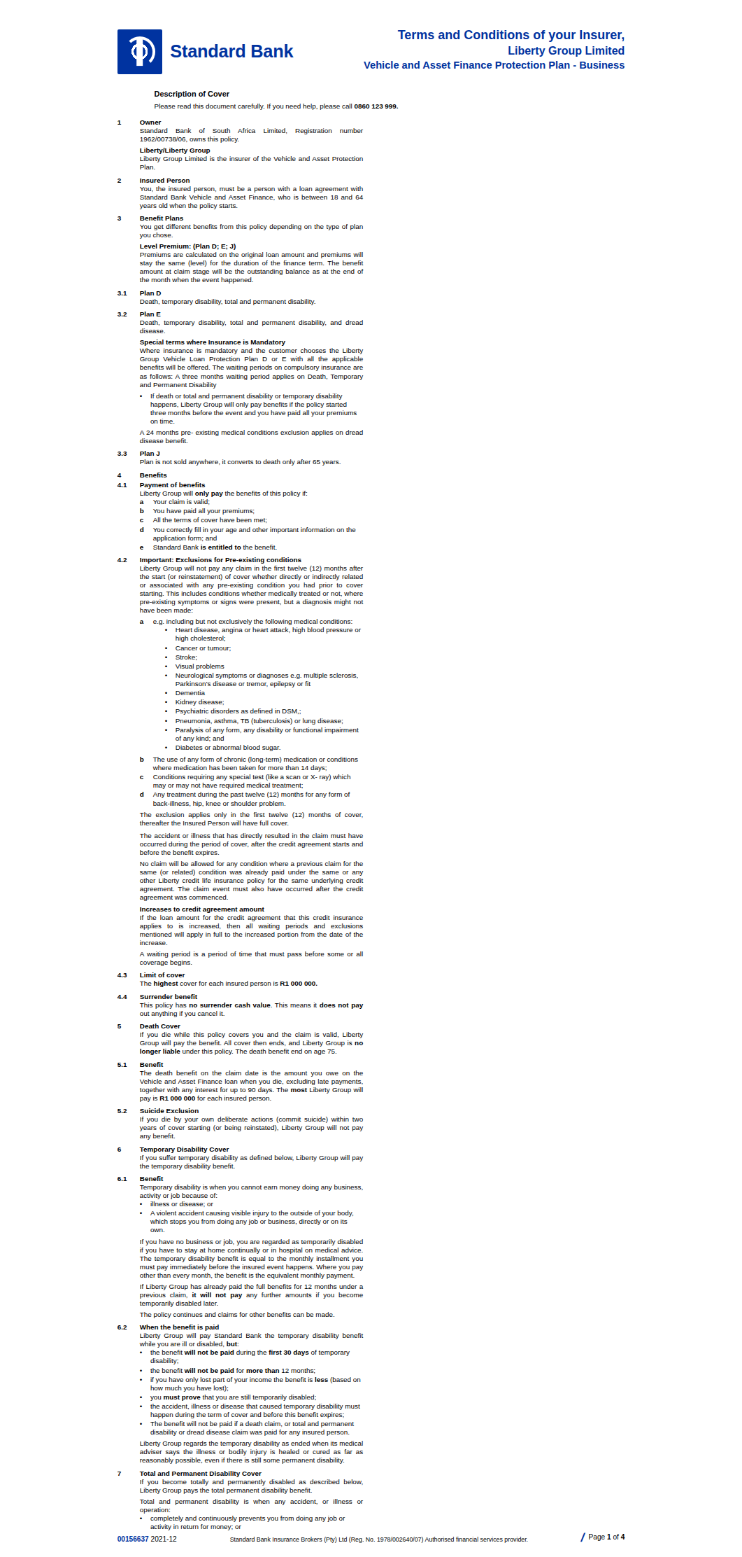Standard Bank
Terms and Conditions of your Insurer,
Liberty Group Limited
Vehicle and Asset Finance Protection Plan - Business
Description of Cover
Please read this document carefully. If you need help, please call 0860 123 999.
1
Owner
Standard Bank of South Africa Limited, Registration number 1962/00738/06, owns this policy.
Liberty/Liberty Group
Liberty Group Limited is the insurer of the Vehicle and Asset Protection Plan.
2
Insured Person
You, the insured person, must be a person with a loan agreement with Standard Bank Vehicle and Asset Finance, who is between 18 and 64 years old when the policy starts.
3
Benefit Plans
You get different benefits from this policy depending on the type of plan you chose.
Level Premium: (Plan D; E; J)
Premiums are calculated on the original loan amount and premiums will stay the same (level) for the duration of the finance term. The benefit amount at claim stage will be the outstanding balance as at the end of the month when the event happened.
3.1
Plan D
Death, temporary disability, total and permanent disability.
3.2
Plan E
Death, temporary disability, total and permanent disability, and dread disease.
Special terms where Insurance is Mandatory
Where insurance is mandatory and the customer chooses the Liberty Group Vehicle Loan Protection Plan D or E with all the applicable benefits will be offered. The waiting periods on compulsory insurance are as follows: A three months waiting period applies on Death, Temporary and Permanent Disability
If death or total and permanent disability or temporary disability happens, Liberty Group will only pay benefits if the policy started three months before the event and you have paid all your premiums on time.
A 24 months pre- existing medical conditions exclusion applies on dread disease benefit.
3.3
Plan J
Plan is not sold anywhere, it converts to death only after 65 years.
4
Benefits
4.1
Payment of benefits
Liberty Group will only pay the benefits of this policy if:
aYour claim is valid;
bYou have paid all your premiums;
cAll the terms of cover have been met;
dYou correctly fill in your age and other important information on the application form; and
eStandard Bank is entitled to the benefit.
4.2
Important: Exclusions for Pre-existing conditions
Liberty Group will not pay any claim in the first twelve (12) months after the start (or reinstatement) of cover whether directly or indirectly related or associated with any pre-existing condition you had prior to cover starting. This includes conditions whether medically treated or not, where pre-existing symptoms or signs were present, but a diagnosis might not have been made:
ae.g. including but not exclusively the following medical conditions:
Heart disease, angina or heart attack, high blood pressure or high cholesterol;
Cancer or tumour;
Stroke;
Visual problems
Neurological symptoms or diagnoses e.g. multiple sclerosis, Parkinson’s disease or tremor, epilepsy or fit
Dementia
Kidney disease;
Psychiatric disorders as defined in DSM,;
Pneumonia, asthma, TB (tuberculosis) or lung disease;
Paralysis of any form, any disability or functional impairment of any kind; and
Diabetes or abnormal blood sugar.
bThe use of any form of chronic (long-term) medication or conditions where medication has been taken for more than 14 days;
cConditions requiring any special test (like a scan or X- ray) which may or may not have required medical treatment;
dAny treatment during the past twelve (12) months for any form of back-illness, hip, knee or shoulder problem.
The exclusion applies only in the first twelve (12) months of cover, thereafter the Insured Person will have full cover.
The accident or illness that has directly resulted in the claim must have occurred during the period of cover, after the credit agreement starts and before the benefit expires.
No claim will be allowed for any condition where a previous claim for the same (or related) condition was already paid under the same or any other Liberty credit life insurance policy for the same underlying credit agreement. The claim event must also have occurred after the credit agreement was commenced.
Increases to credit agreement amount
If the loan amount for the credit agreement that this credit insurance applies to is increased, then all waiting periods and exclusions mentioned will apply in full to the increased portion from the date of the increase.
A waiting period is a period of time that must pass before some or all coverage begins.
4.3
Limit of cover
The highest cover for each insured person is R1 000 000.
4.4
Surrender benefit
This policy has no surrender cash value. This means it does not pay out anything if you cancel it.
5
Death Cover
If you die while this policy covers you and the claim is valid, Liberty Group will pay the benefit. All cover then ends, and Liberty Group is no longer liable under this policy. The death benefit end on age 75.
5.1
Benefit
The death benefit on the claim date is the amount you owe on the Vehicle and Asset Finance loan when you die, excluding late payments, together with any interest for up to 90 days. The most Liberty Group will pay is R1 000 000 for each insured person.
5.2
Suicide Exclusion
If you die by your own deliberate actions (commit suicide) within two years of cover starting (or being reinstated), Liberty Group will not pay any benefit.
6
Temporary Disability Cover
If you suffer temporary disability as defined below, Liberty Group will pay the temporary disability benefit.
6.1
Benefit
Temporary disability is when you cannot earn money doing any business, activity or job because of:
illness or disease; or
A violent accident causing visible injury to the outside of your body, which stops you from doing any job or business, directly or on its own.
If you have no business or job, you are regarded as temporarily disabled if you have to stay at home continually or in hospital on medical advice. The temporary disability benefit is equal to the monthly installment you must pay immediately before the insured event happens. Where you pay other than every month, the benefit is the equivalent monthly payment.
If Liberty Group has already paid the full benefits for 12 months under a previous claim, it will not pay any further amounts if you become temporarily disabled later.
The policy continues and claims for other benefits can be made.
6.2
When the benefit is paid
Liberty Group will pay Standard Bank the temporary disability benefit while you are ill or disabled, but:
the benefit will not be paid during the first 30 days of temporary disability;
the benefit will not be paid for more than 12 months;
if you have only lost part of your income the benefit is less (based on how much you have lost);
you must prove that you are still temporarily disabled;
the accident, illness or disease that caused temporary disability must happen during the term of cover and before this benefit expires;
The benefit will not be paid if a death claim, or total and permanent disability or dread disease claim was paid for any insured person.
Liberty Group regards the temporary disability as ended when its medical adviser says the illness or bodily injury is healed or cured as far as reasonably possible, even if there is still some permanent disability.
7
Total and Permanent Disability Cover
If you become totally and permanently disabled as described below, Liberty Group pays the total permanent disability benefit.
Total and permanent disability is when any accident, or illness or operation:
completely and continuously prevents you from doing any job or activity in return for money; or
00156637 2021-12
Standard Bank Insurance Brokers (Pty) Ltd (Reg. No. 1978/002640/07) Authorised financial services provider.
/ Page 1 of 4